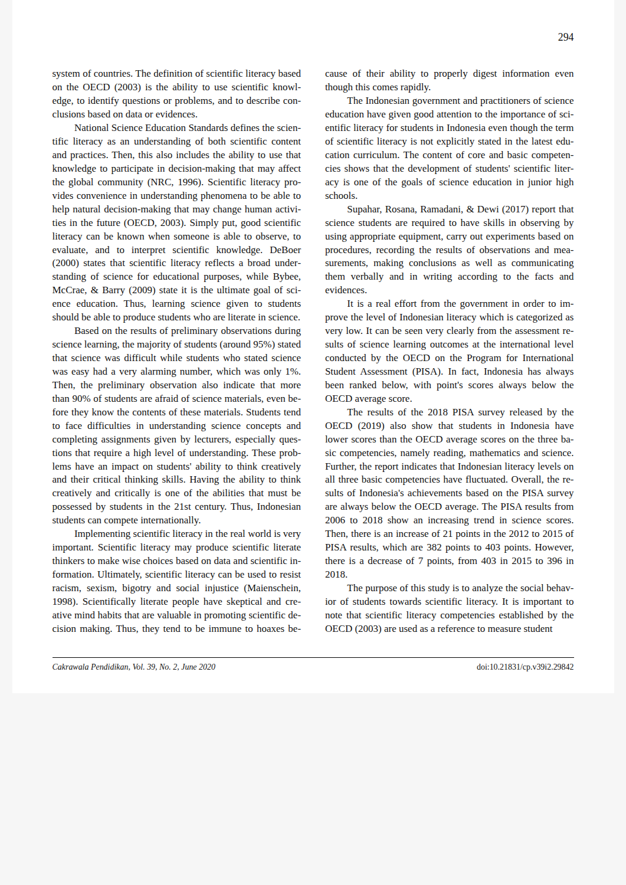294
system of countries. The definition of scientific literacy based on the OECD (2003) is the ability to use scientific knowledge, to identify questions or problems, and to describe conclusions based on data or evidences.
National Science Education Standards defines the scientific literacy as an understanding of both scientific content and practices. Then, this also includes the ability to use that knowledge to participate in decision-making that may affect the global community (NRC, 1996). Scientific literacy provides convenience in understanding phenomena to be able to help natural decision-making that may change human activities in the future (OECD, 2003). Simply put, good scientific literacy can be known when someone is able to observe, to evaluate, and to interpret scientific knowledge. DeBoer (2000) states that scientific literacy reflects a broad understanding of science for educational purposes, while Bybee, McCrae, & Barry (2009) state it is the ultimate goal of science education. Thus, learning science given to students should be able to produce students who are literate in science.
Based on the results of preliminary observations during science learning, the majority of students (around 95%) stated that science was difficult while students who stated science was easy had a very alarming number, which was only 1%. Then, the preliminary observation also indicate that more than 90% of students are afraid of science materials, even before they know the contents of these materials. Students tend to face difficulties in understanding science concepts and completing assignments given by lecturers, especially questions that require a high level of understanding. These problems have an impact on students' ability to think creatively and their critical thinking skills. Having the ability to think creatively and critically is one of the abilities that must be possessed by students in the 21st century. Thus, Indonesian students can compete internationally.
Implementing scientific literacy in the real world is very important. Scientific literacy may produce scientific literate thinkers to make wise choices based on data and scientific information. Ultimately, scientific literacy can be used to resist racism, sexism, bigotry and social injustice (Maienschein, 1998). Scientifically literate people have skeptical and creative mind habits that are valuable in promoting scientific decision making. Thus, they tend to be immune to hoaxes because of their ability to properly digest information even though this comes rapidly.
The Indonesian government and practitioners of science education have given good attention to the importance of scientific literacy for students in Indonesia even though the term of scientific literacy is not explicitly stated in the latest education curriculum. The content of core and basic competencies shows that the development of students' scientific literacy is one of the goals of science education in junior high schools.
Supahar, Rosana, Ramadani, & Dewi (2017) report that science students are required to have skills in observing by using appropriate equipment, carry out experiments based on procedures, recording the results of observations and measurements, making conclusions as well as communicating them verbally and in writing according to the facts and evidences.
It is a real effort from the government in order to improve the level of Indonesian literacy which is categorized as very low. It can be seen very clearly from the assessment results of science learning outcomes at the international level conducted by the OECD on the Program for International Student Assessment (PISA). In fact, Indonesia has always been ranked below, with point's scores always below the OECD average score.
The results of the 2018 PISA survey released by the OECD (2019) also show that students in Indonesia have lower scores than the OECD average scores on the three basic competencies, namely reading, mathematics and science. Further, the report indicates that Indonesian literacy levels on all three basic competencies have fluctuated. Overall, the results of Indonesia's achievements based on the PISA survey are always below the OECD average. The PISA results from 2006 to 2018 show an increasing trend in science scores. Then, there is an increase of 21 points in the 2012 to 2015 of PISA results, which are 382 points to 403 points. However, there is a decrease of 7 points, from 403 in 2015 to 396 in 2018.
The purpose of this study is to analyze the social behavior of students towards scientific literacy. It is important to note that scientific literacy competencies established by the OECD (2003) are used as a reference to measure student
Cakrawala Pendidikan, Vol. 39, No. 2, June 2020 doi:10.21831/cp.v39i2.29842